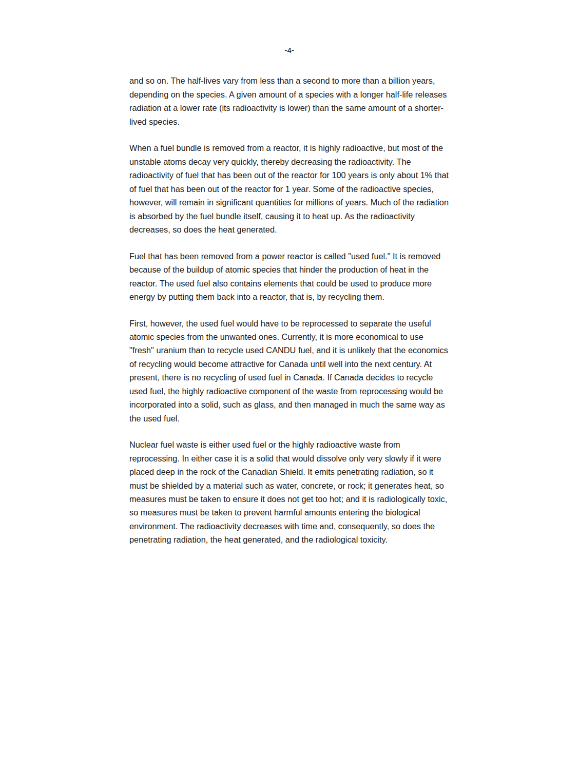-4-
and so on. The half-lives vary from less than a second to more than a billion years, depending on the species. A given amount of a species with a longer half-life releases radiation at a lower rate (its radioactivity is lower) than the same amount of a shorter-lived species.
When a fuel bundle is removed from a reactor, it is highly radioactive, but most of the unstable atoms decay very quickly, thereby decreasing the radioactivity. The radioactivity of fuel that has been out of the reactor for 100 years is only about 1% that of fuel that has been out of the reactor for 1 year. Some of the radioactive species, however, will remain in significant quantities for millions of years. Much of the radiation is absorbed by the fuel bundle itself, causing it to heat up. As the radioactivity decreases, so does the heat generated.
Fuel that has been removed from a power reactor is called "used fuel." It is removed because of the buildup of atomic species that hinder the production of heat in the reactor. The used fuel also contains elements that could be used to produce more energy by putting them back into a reactor, that is, by recycling them.
First, however, the used fuel would have to be reprocessed to separate the useful atomic species from the unwanted ones. Currently, it is more economical to use "fresh" uranium than to recycle used CANDU fuel, and it is unlikely that the economics of recycling would become attractive for Canada until well into the next century. At present, there is no recycling of used fuel in Canada. If Canada decides to recycle used fuel, the highly radioactive component of the waste from reprocessing would be incorporated into a solid, such as glass, and then managed in much the same way as the used fuel.
Nuclear fuel waste is either used fuel or the highly radioactive waste from reprocessing. In either case it is a solid that would dissolve only very slowly if it were placed deep in the rock of the Canadian Shield. It emits penetrating radiation, so it must be shielded by a material such as water, concrete, or rock; it generates heat, so measures must be taken to ensure it does not get too hot; and it is radiologically toxic, so measures must be taken to prevent harmful amounts entering the biological environment. The radioactivity decreases with time and, consequently, so does the penetrating radiation, the heat generated, and the radiological toxicity.